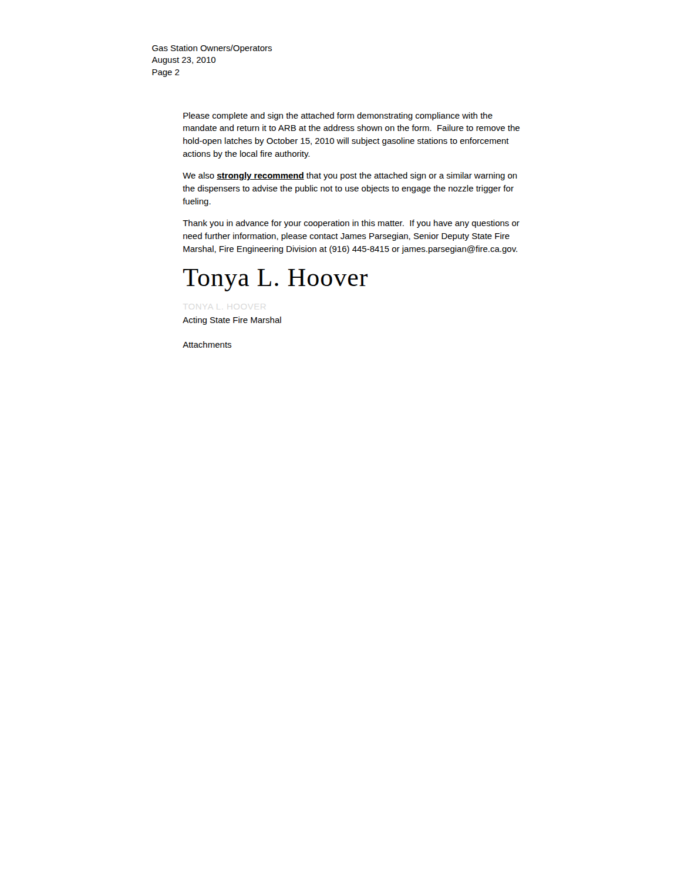Gas Station Owners/Operators
August 23, 2010
Page 2
Please complete and sign the attached form demonstrating compliance with the mandate and return it to ARB at the address shown on the form. Failure to remove the hold-open latches by October 15, 2010 will subject gasoline stations to enforcement actions by the local fire authority.
We also strongly recommend that you post the attached sign or a similar warning on the dispensers to advise the public not to use objects to engage the nozzle trigger for fueling.
Thank you in advance for your cooperation in this matter. If you have any questions or need further information, please contact James Parsegian, Senior Deputy State Fire Marshal, Fire Engineering Division at (916) 445-8415 or james.parsegian@fire.ca.gov.
Tonya L. Hoover
TONYA L. HOOVER
Acting State Fire Marshal
Attachments